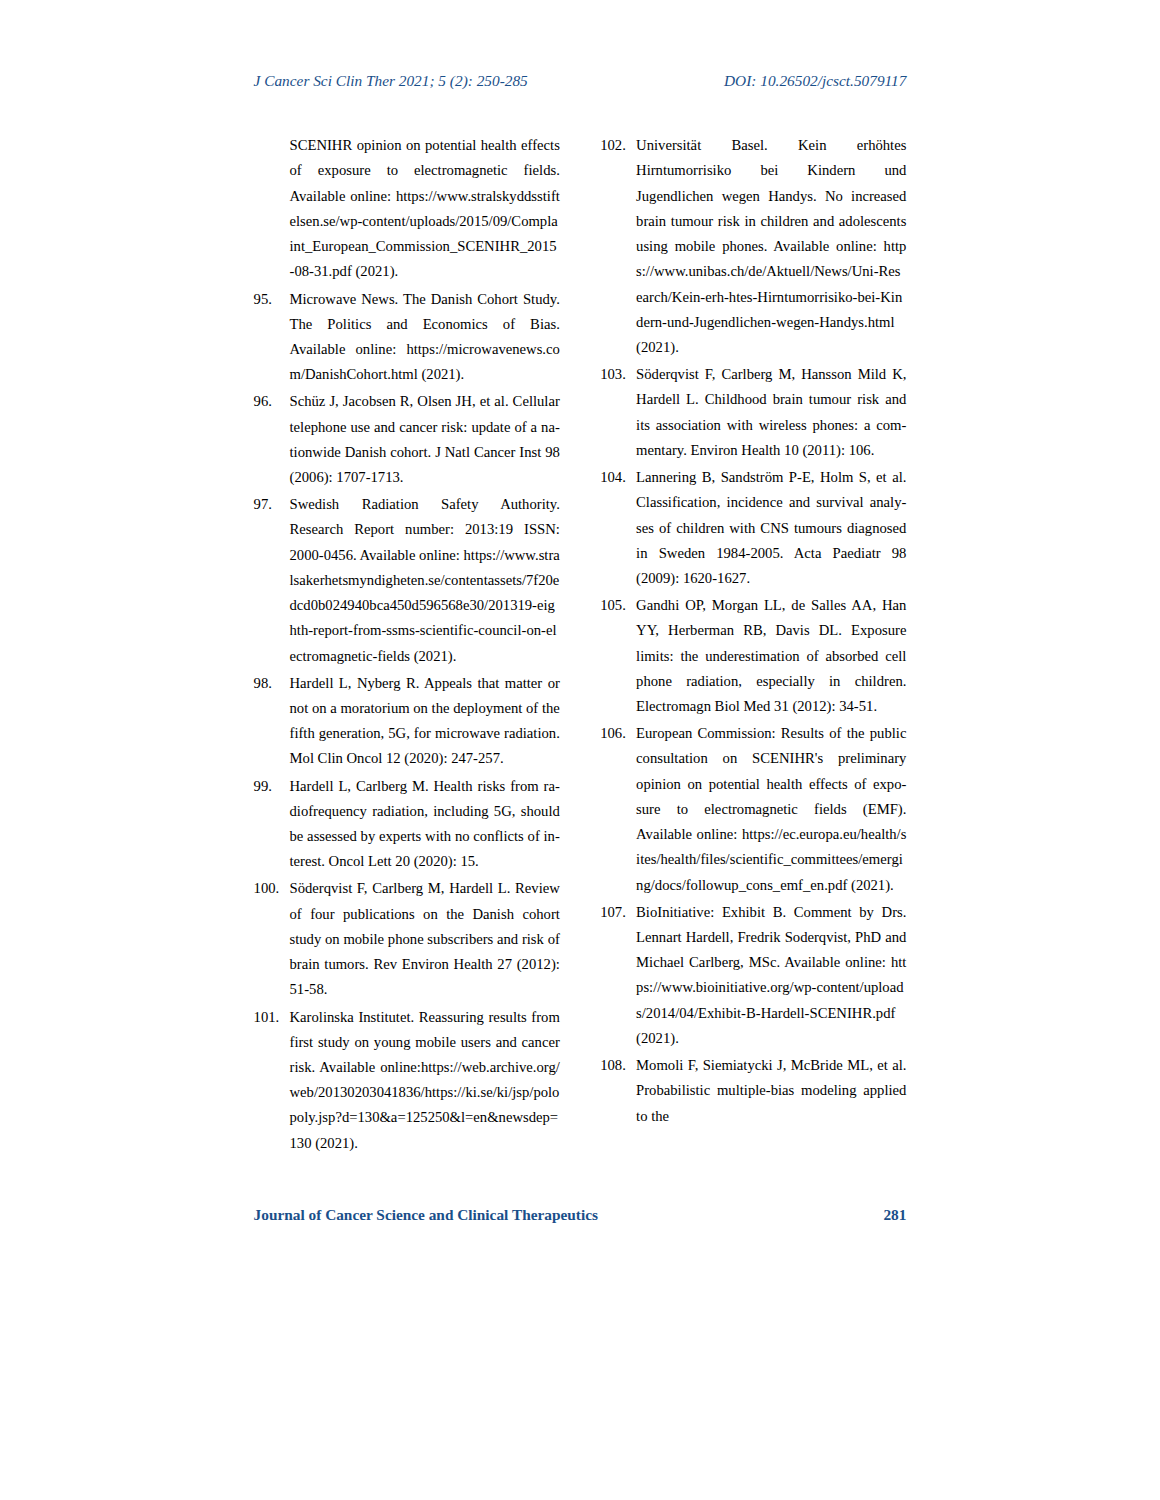J Cancer Sci Clin Ther 2021; 5 (2): 250-285
DOI: 10.26502/jcsct.5079117
SCENIHR opinion on potential health effects of exposure to electromagnetic fields. Available online: https://www.stralskyddsstiftelsen.se/wp-content/uploads/2015/09/Complaint_European_Commission_SCENIHR_2015-08-31.pdf (2021).
95. Microwave News. The Danish Cohort Study. The Politics and Economics of Bias. Available online: https://microwavenews.com/DanishCohort.html (2021).
96. Schüz J, Jacobsen R, Olsen JH, et al. Cellular telephone use and cancer risk: update of a nationwide Danish cohort. J Natl Cancer Inst 98 (2006): 1707-1713.
97. Swedish Radiation Safety Authority. Research Report number: 2013:19 ISSN: 2000-0456. Available online: https://www.stralsakerhetsmyndigheten.se/contentassets/7f20edcd0b024940bca450d596568e30/201319-eighth-report-from-ssms-scientific-council-on-electromagnetic-fields (2021).
98. Hardell L, Nyberg R. Appeals that matter or not on a moratorium on the deployment of the fifth generation, 5G, for microwave radiation. Mol Clin Oncol 12 (2020): 247-257.
99. Hardell L, Carlberg M. Health risks from radiofrequency radiation, including 5G, should be assessed by experts with no conflicts of interest. Oncol Lett 20 (2020): 15.
100. Söderqvist F, Carlberg M, Hardell L. Review of four publications on the Danish cohort study on mobile phone subscribers and risk of brain tumors. Rev Environ Health 27 (2012): 51-58.
101. Karolinska Institutet. Reassuring results from first study on young mobile users and cancer risk. Available online:https://web.archive.org/web/20130203041836/https://ki.se/ki/jsp/polopoly.jsp?d=130&a=125250&l=en&newsdep=130 (2021).
102. Universität Basel. Kein erhöhtes Hirntumorrisiko bei Kindern und Jugendlichen wegen Handys. No increased brain tumour risk in children and adolescents using mobile phones. Available online: https://www.unibas.ch/de/Aktuell/News/Uni-Research/Kein-erh-htes-Hirntumorrisiko-bei-Kindern-und-Jugendlichen-wegen-Handys.html (2021).
103. Söderqvist F, Carlberg M, Hansson Mild K, Hardell L. Childhood brain tumour risk and its association with wireless phones: a commentary. Environ Health 10 (2011): 106.
104. Lannering B, Sandström P-E, Holm S, et al. Classification, incidence and survival analyses of children with CNS tumours diagnosed in Sweden 1984-2005. Acta Paediatr 98 (2009): 1620-1627.
105. Gandhi OP, Morgan LL, de Salles AA, Han YY, Herberman RB, Davis DL. Exposure limits: the underestimation of absorbed cell phone radiation, especially in children. Electromagn Biol Med 31 (2012): 34-51.
106. European Commission: Results of the public consultation on SCENIHR's preliminary opinion on potential health effects of exposure to electromagnetic fields (EMF). Available online: https://ec.europa.eu/health/sites/health/files/scientific_committees/emerging/docs/followup_cons_emf_en.pdf (2021).
107. BioInitiative: Exhibit B. Comment by Drs. Lennart Hardell, Fredrik Soderqvist, PhD and Michael Carlberg, MSc. Available online: https://www.bioinitiative.org/wp-content/uploads/2014/04/Exhibit-B-Hardell-SCENIHR.pdf (2021).
108. Momoli F, Siemiatycki J, McBride ML, et al. Probabilistic multiple-bias modeling applied to the
Journal of Cancer Science and Clinical Therapeutics
281